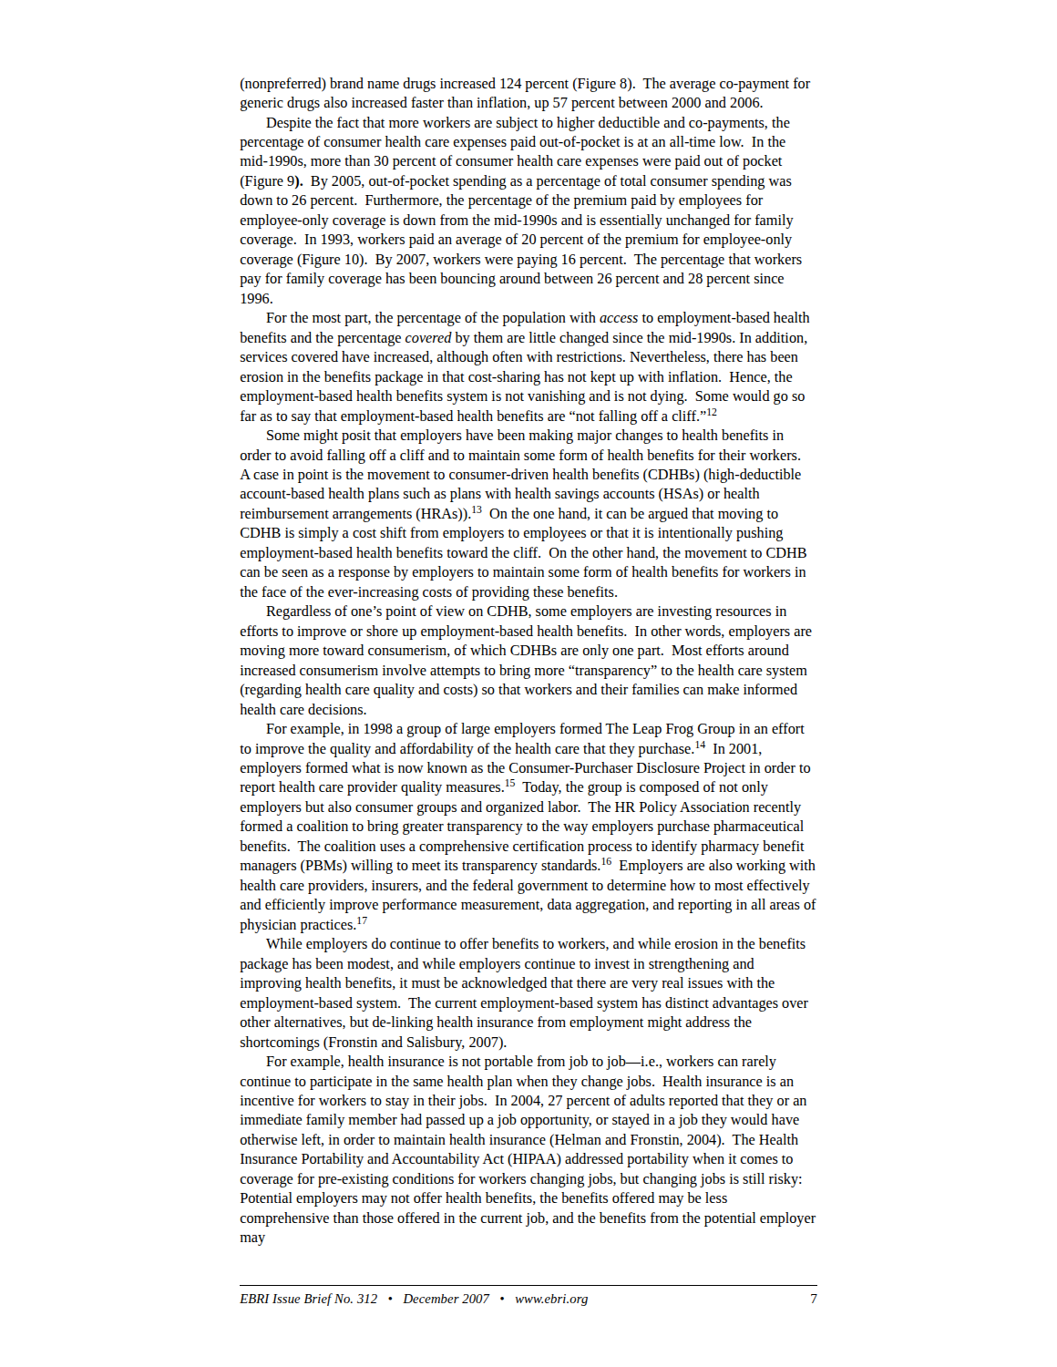(nonpreferred) brand name drugs increased 124 percent (Figure 8). The average co-payment for generic drugs also increased faster than inflation, up 57 percent between 2000 and 2006.
Despite the fact that more workers are subject to higher deductible and co-payments, the percentage of consumer health care expenses paid out-of-pocket is at an all-time low. In the mid-1990s, more than 30 percent of consumer health care expenses were paid out of pocket (Figure 9). By 2005, out-of-pocket spending as a percentage of total consumer spending was down to 26 percent. Furthermore, the percentage of the premium paid by employees for employee-only coverage is down from the mid-1990s and is essentially unchanged for family coverage. In 1993, workers paid an average of 20 percent of the premium for employee-only coverage (Figure 10). By 2007, workers were paying 16 percent. The percentage that workers pay for family coverage has been bouncing around between 26 percent and 28 percent since 1996.
For the most part, the percentage of the population with access to employment-based health benefits and the percentage covered by them are little changed since the mid-1990s. In addition, services covered have increased, although often with restrictions. Nevertheless, there has been erosion in the benefits package in that cost-sharing has not kept up with inflation. Hence, the employment-based health benefits system is not vanishing and is not dying. Some would go so far as to say that employment-based health benefits are “not falling off a cliff.”12
Some might posit that employers have been making major changes to health benefits in order to avoid falling off a cliff and to maintain some form of health benefits for their workers. A case in point is the movement to consumer-driven health benefits (CDHBs) (high-deductible account-based health plans such as plans with health savings accounts (HSAs) or health reimbursement arrangements (HRAs)).13 On the one hand, it can be argued that moving to CDHB is simply a cost shift from employers to employees or that it is intentionally pushing employment-based health benefits toward the cliff. On the other hand, the movement to CDHB can be seen as a response by employers to maintain some form of health benefits for workers in the face of the ever-increasing costs of providing these benefits.
Regardless of one’s point of view on CDHB, some employers are investing resources in efforts to improve or shore up employment-based health benefits. In other words, employers are moving more toward consumerism, of which CDHBs are only one part. Most efforts around increased consumerism involve attempts to bring more “transparency” to the health care system (regarding health care quality and costs) so that workers and their families can make informed health care decisions.
For example, in 1998 a group of large employers formed The Leap Frog Group in an effort to improve the quality and affordability of the health care that they purchase.14 In 2001, employers formed what is now known as the Consumer-Purchaser Disclosure Project in order to report health care provider quality measures.15 Today, the group is composed of not only employers but also consumer groups and organized labor. The HR Policy Association recently formed a coalition to bring greater transparency to the way employers purchase pharmaceutical benefits. The coalition uses a comprehensive certification process to identify pharmacy benefit managers (PBMs) willing to meet its transparency standards.16 Employers are also working with health care providers, insurers, and the federal government to determine how to most effectively and efficiently improve performance measurement, data aggregation, and reporting in all areas of physician practices.17
While employers do continue to offer benefits to workers, and while erosion in the benefits package has been modest, and while employers continue to invest in strengthening and improving health benefits, it must be acknowledged that there are very real issues with the employment-based system. The current employment-based system has distinct advantages over other alternatives, but de-linking health insurance from employment might address the shortcomings (Fronstin and Salisbury, 2007).
For example, health insurance is not portable from job to job—i.e., workers can rarely continue to participate in the same health plan when they change jobs. Health insurance is an incentive for workers to stay in their jobs. In 2004, 27 percent of adults reported that they or an immediate family member had passed up a job opportunity, or stayed in a job they would have otherwise left, in order to maintain health insurance (Helman and Fronstin, 2004). The Health Insurance Portability and Accountability Act (HIPAA) addressed portability when it comes to coverage for pre-existing conditions for workers changing jobs, but changing jobs is still risky: Potential employers may not offer health benefits, the benefits offered may be less comprehensive than those offered in the current job, and the benefits from the potential employer may
EBRI Issue Brief No. 312•December 2007•www.ebri.org
7